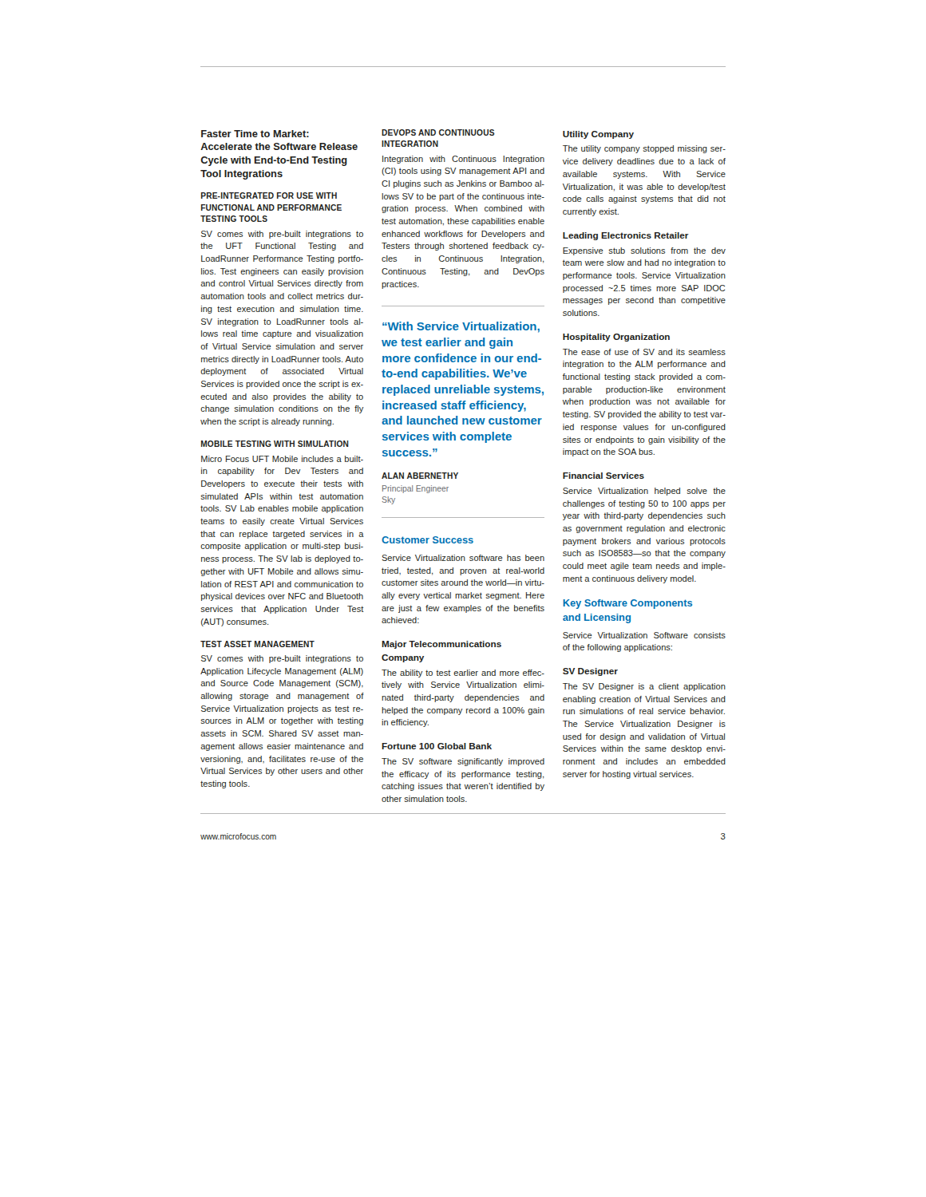Faster Time to Market: Accelerate the Software Release Cycle with End-to-End Testing Tool Integrations
PRE-INTEGRATED FOR USE WITH FUNCTIONAL AND PERFORMANCE TESTING TOOLS
SV comes with pre-built integrations to the UFT Functional Testing and LoadRunner Performance Testing portfolios. Test engineers can easily provision and control Virtual Services directly from automation tools and collect metrics during test execution and simulation time. SV integration to LoadRunner tools allows real time capture and visualization of Virtual Service simulation and server metrics directly in LoadRunner tools. Auto deployment of associated Virtual Services is provided once the script is executed and also provides the ability to change simulation conditions on the fly when the script is already running.
MOBILE TESTING WITH SIMULATION
Micro Focus UFT Mobile includes a built-in capability for Dev Testers and Developers to execute their tests with simulated APIs within test automation tools. SV Lab enables mobile application teams to easily create Virtual Services that can replace targeted services in a composite application or multi-step business process. The SV lab is deployed together with UFT Mobile and allows simulation of REST API and communication to physical devices over NFC and Bluetooth services that Application Under Test (AUT) consumes.
TEST ASSET MANAGEMENT
SV comes with pre-built integrations to Application Lifecycle Management (ALM) and Source Code Management (SCM), allowing storage and management of Service Virtualization projects as test resources in ALM or together with testing assets in SCM. Shared SV asset management allows easier maintenance and versioning, and, facilitates re-use of the Virtual Services by other users and other testing tools.
DEVOPS AND CONTINUOUS INTEGRATION
Integration with Continuous Integration (CI) tools using SV management API and CI plugins such as Jenkins or Bamboo allows SV to be part of the continuous integration process. When combined with test automation, these capabilities enable enhanced workflows for Developers and Testers through shortened feedback cycles in Continuous Integration, Continuous Testing, and DevOps practices.
“With Service Virtualization, we test earlier and gain more confidence in our end-to-end capabilities. We’ve replaced unreliable systems, increased staff efficiency, and launched new customer services with complete success.”
ALAN ABERNETHY
Principal Engineer
Sky
Customer Success
Service Virtualization software has been tried, tested, and proven at real-world customer sites around the world—in virtually every vertical market segment. Here are just a few examples of the benefits achieved:
Major Telecommunications Company
The ability to test earlier and more effectively with Service Virtualization eliminated third-party dependencies and helped the company record a 100% gain in efficiency.
Fortune 100 Global Bank
The SV software significantly improved the efficacy of its performance testing, catching issues that weren’t identified by other simulation tools.
Utility Company
The utility company stopped missing service delivery deadlines due to a lack of available systems. With Service Virtualization, it was able to develop/test code calls against systems that did not currently exist.
Leading Electronics Retailer
Expensive stub solutions from the dev team were slow and had no integration to performance tools. Service Virtualization processed ~2.5 times more SAP IDOC messages per second than competitive solutions.
Hospitality Organization
The ease of use of SV and its seamless integration to the ALM performance and functional testing stack provided a comparable production-like environment when production was not available for testing. SV provided the ability to test varied response values for un-configured sites or endpoints to gain visibility of the impact on the SOA bus.
Financial Services
Service Virtualization helped solve the challenges of testing 50 to 100 apps per year with third-party dependencies such as government regulation and electronic payment brokers and various protocols such as ISO8583—so that the company could meet agile team needs and implement a continuous delivery model.
Key Software Components
and Licensing
Service Virtualization Software consists of the following applications:
SV Designer
The SV Designer is a client application enabling creation of Virtual Services and run simulations of real service behavior. The Service Virtualization Designer is used for design and validation of Virtual Services within the same desktop environment and includes an embedded server for hosting virtual services.
www.microfocus.com 3